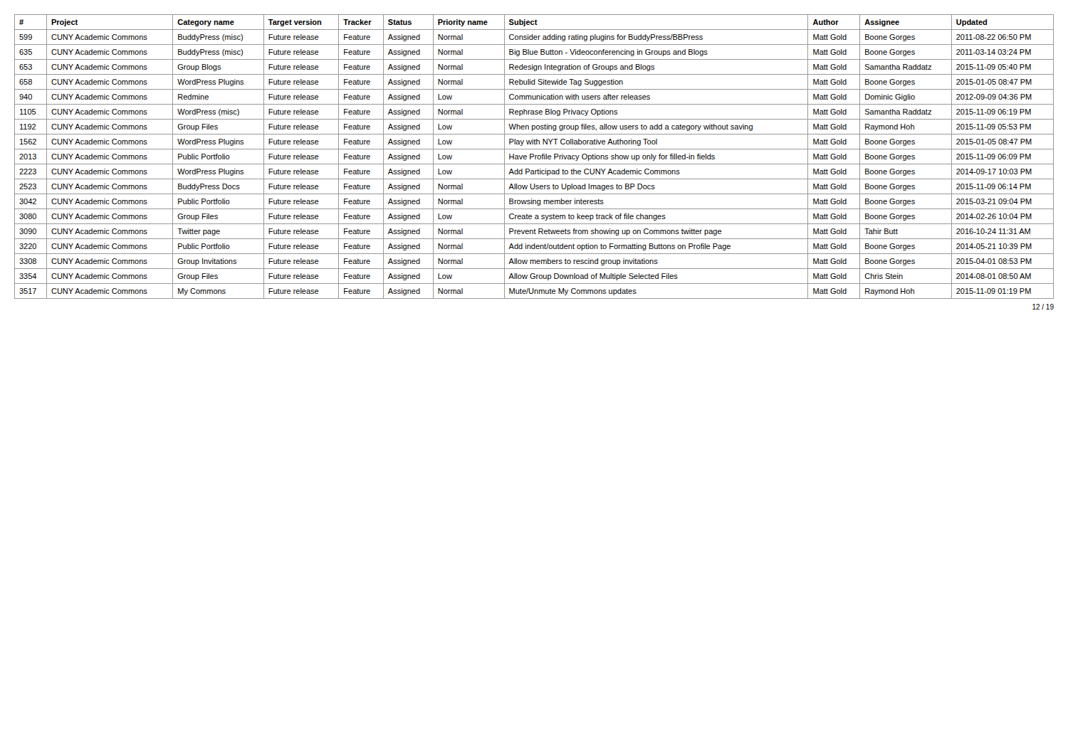12 / 19
| # | Project | Category name | Target version | Tracker | Status | Priority name | Subject | Author | Assignee | Updated |
| --- | --- | --- | --- | --- | --- | --- | --- | --- | --- | --- |
| 599 | CUNY Academic Commons | BuddyPress (misc) | Future release | Feature | Assigned | Normal | Consider adding rating plugins for BuddyPress/BBPress | Matt Gold | Boone Gorges | 2011-08-22 06:50 PM |
| 635 | CUNY Academic Commons | BuddyPress (misc) | Future release | Feature | Assigned | Normal | Big Blue Button - Videoconferencing in Groups and Blogs | Matt Gold | Boone Gorges | 2011-03-14 03:24 PM |
| 653 | CUNY Academic Commons | Group Blogs | Future release | Feature | Assigned | Normal | Redesign Integration of Groups and Blogs | Matt Gold | Samantha Raddatz | 2015-11-09 05:40 PM |
| 658 | CUNY Academic Commons | WordPress Plugins | Future release | Feature | Assigned | Normal | Rebulid Sitewide Tag Suggestion | Matt Gold | Boone Gorges | 2015-01-05 08:47 PM |
| 940 | CUNY Academic Commons | Redmine | Future release | Feature | Assigned | Low | Communication with users after releases | Matt Gold | Dominic Giglio | 2012-09-09 04:36 PM |
| 1105 | CUNY Academic Commons | WordPress (misc) | Future release | Feature | Assigned | Normal | Rephrase Blog Privacy Options | Matt Gold | Samantha Raddatz | 2015-11-09 06:19 PM |
| 1192 | CUNY Academic Commons | Group Files | Future release | Feature | Assigned | Low | When posting group files, allow users to add a category without saving | Matt Gold | Raymond Hoh | 2015-11-09 05:53 PM |
| 1562 | CUNY Academic Commons | WordPress Plugins | Future release | Feature | Assigned | Low | Play with NYT Collaborative Authoring Tool | Matt Gold | Boone Gorges | 2015-01-05 08:47 PM |
| 2013 | CUNY Academic Commons | Public Portfolio | Future release | Feature | Assigned | Low | Have Profile Privacy Options show up only for filled-in fields | Matt Gold | Boone Gorges | 2015-11-09 06:09 PM |
| 2223 | CUNY Academic Commons | WordPress Plugins | Future release | Feature | Assigned | Low | Add Participad to the CUNY Academic Commons | Matt Gold | Boone Gorges | 2014-09-17 10:03 PM |
| 2523 | CUNY Academic Commons | BuddyPress Docs | Future release | Feature | Assigned | Normal | Allow Users to Upload Images to BP Docs | Matt Gold | Boone Gorges | 2015-11-09 06:14 PM |
| 3042 | CUNY Academic Commons | Public Portfolio | Future release | Feature | Assigned | Normal | Browsing member interests | Matt Gold | Boone Gorges | 2015-03-21 09:04 PM |
| 3080 | CUNY Academic Commons | Group Files | Future release | Feature | Assigned | Low | Create a system to keep track of file changes | Matt Gold | Boone Gorges | 2014-02-26 10:04 PM |
| 3090 | CUNY Academic Commons | Twitter page | Future release | Feature | Assigned | Normal | Prevent Retweets from showing up on Commons twitter page | Matt Gold | Tahir Butt | 2016-10-24 11:31 AM |
| 3220 | CUNY Academic Commons | Public Portfolio | Future release | Feature | Assigned | Normal | Add indent/outdent option to Formatting Buttons on Profile Page | Matt Gold | Boone Gorges | 2014-05-21 10:39 PM |
| 3308 | CUNY Academic Commons | Group Invitations | Future release | Feature | Assigned | Normal | Allow members to rescind group invitations | Matt Gold | Boone Gorges | 2015-04-01 08:53 PM |
| 3354 | CUNY Academic Commons | Group Files | Future release | Feature | Assigned | Low | Allow Group Download of Multiple Selected Files | Matt Gold | Chris Stein | 2014-08-01 08:50 AM |
| 3517 | CUNY Academic Commons | My Commons | Future release | Feature | Assigned | Normal | Mute/Unmute My Commons updates | Matt Gold | Raymond Hoh | 2015-11-09 01:19 PM |